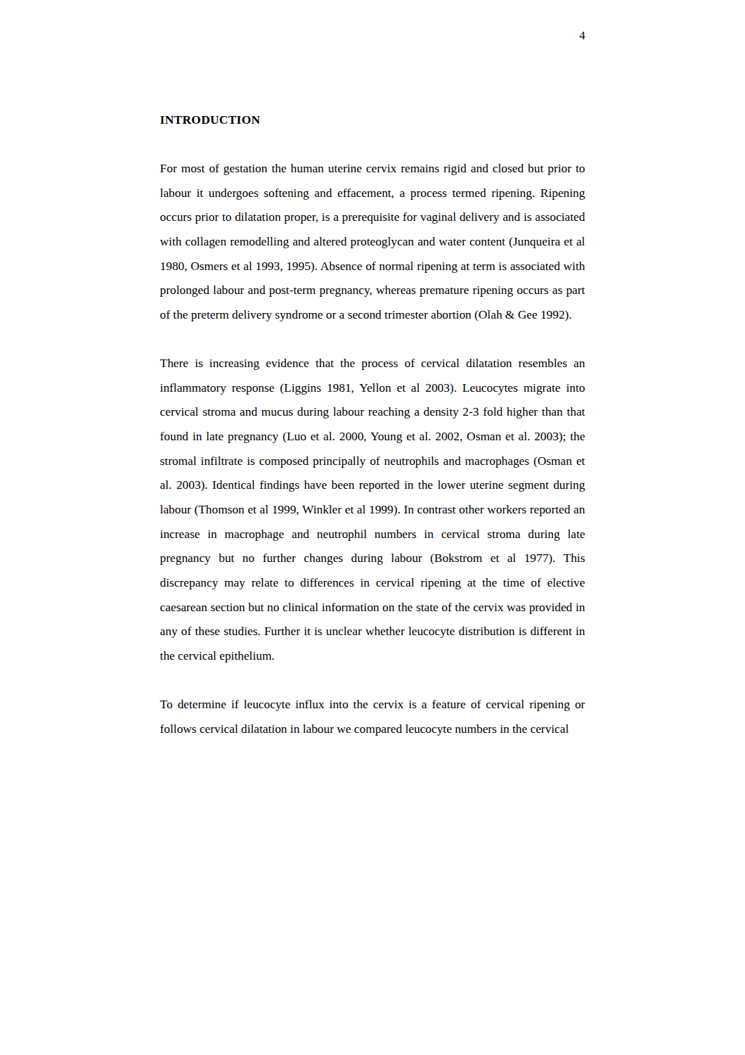4
INTRODUCTION
For most of gestation the human uterine cervix remains rigid and closed but prior to labour it undergoes softening and effacement, a process termed ripening. Ripening occurs prior to dilatation proper, is a prerequisite for vaginal delivery and is associated with collagen remodelling and altered proteoglycan and water content (Junqueira et al 1980, Osmers et al 1993, 1995). Absence of normal ripening at term is associated with prolonged labour and post-term pregnancy, whereas premature ripening occurs as part of the preterm delivery syndrome or a second trimester abortion (Olah & Gee 1992).
There is increasing evidence that the process of cervical dilatation resembles an inflammatory response (Liggins 1981, Yellon et al 2003). Leucocytes migrate into cervical stroma and mucus during labour reaching a density 2-3 fold higher than that found in late pregnancy (Luo et al. 2000, Young et al. 2002, Osman et al. 2003); the stromal infiltrate is composed principally of neutrophils and macrophages (Osman et al. 2003). Identical findings have been reported in the lower uterine segment during labour (Thomson et al 1999, Winkler et al 1999). In contrast other workers reported an increase in macrophage and neutrophil numbers in cervical stroma during late pregnancy but no further changes during labour (Bokstrom et al 1977). This discrepancy may relate to differences in cervical ripening at the time of elective caesarean section but no clinical information on the state of the cervix was provided in any of these studies. Further it is unclear whether leucocyte distribution is different in the cervical epithelium.
To determine if leucocyte influx into the cervix is a feature of cervical ripening or follows cervical dilatation in labour we compared leucocyte numbers in the cervical